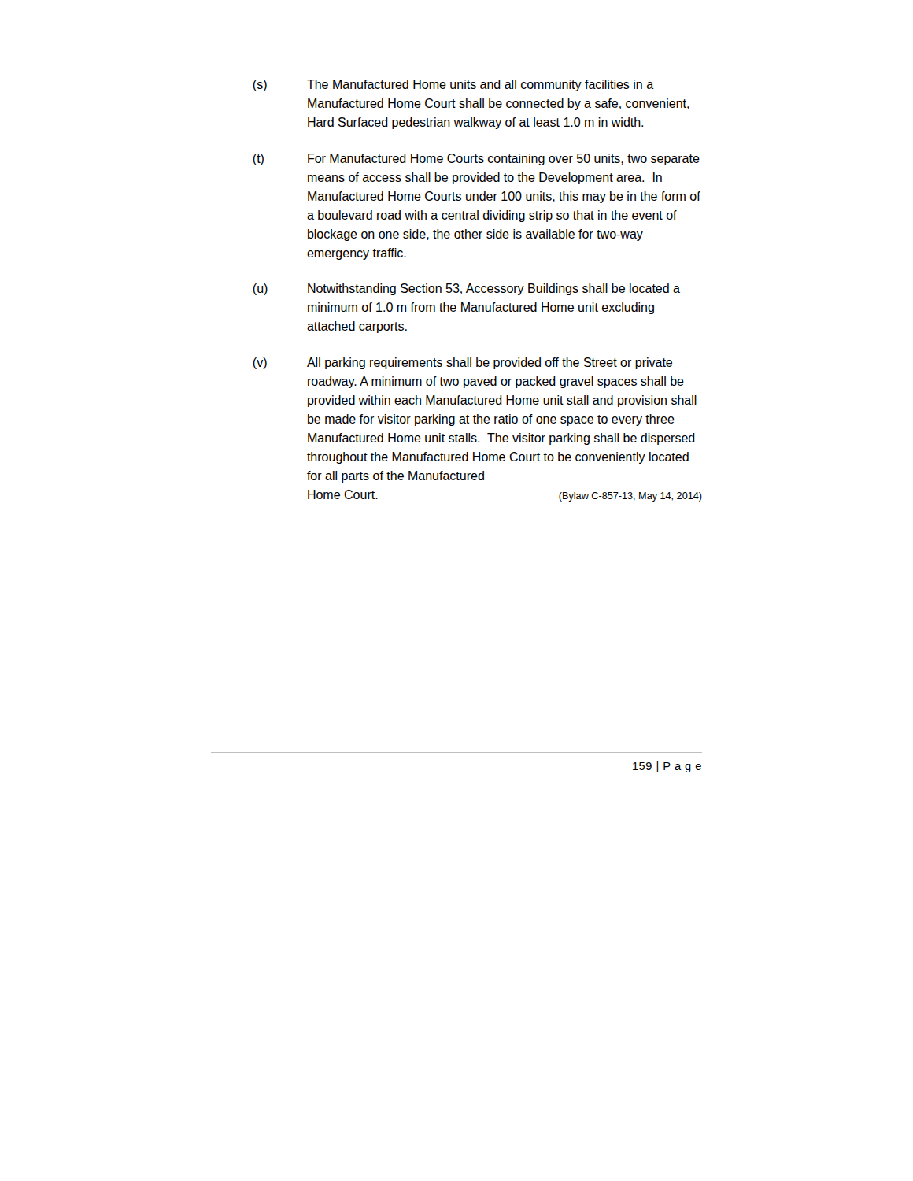(s)
The Manufactured Home units and all community facilities in a Manufactured Home Court shall be connected by a safe, convenient, Hard Surfaced pedestrian walkway of at least 1.0 m in width.
(t)
For Manufactured Home Courts containing over 50 units, two separate means of access shall be provided to the Development area. In Manufactured Home Courts under 100 units, this may be in the form of a boulevard road with a central dividing strip so that in the event of blockage on one side, the other side is available for two-way emergency traffic.
(u)
Notwithstanding Section 53, Accessory Buildings shall be located a minimum of 1.0 m from the Manufactured Home unit excluding attached carports.
(v)
All parking requirements shall be provided off the Street or private roadway. A minimum of two paved or packed gravel spaces shall be provided within each Manufactured Home unit stall and provision shall be made for visitor parking at the ratio of one space to every three Manufactured Home unit stalls. The visitor parking shall be dispersed throughout the Manufactured Home Court to be conveniently located for all parts of the Manufactured Home Court. (Bylaw C-857-13, May 14, 2014)
159 | P a g e